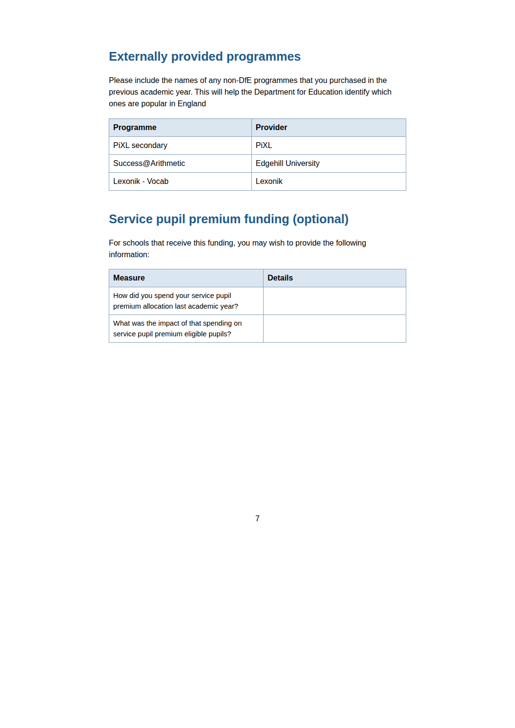Externally provided programmes
Please include the names of any non-DfE programmes that you purchased in the previous academic year. This will help the Department for Education identify which ones are popular in England
| Programme | Provider |
| --- | --- |
| PiXL secondary | PiXL |
| Success@Arithmetic | Edgehill University |
| Lexonik - Vocab | Lexonik |
Service pupil premium funding (optional)
For schools that receive this funding, you may wish to provide the following information:
| Measure | Details |
| --- | --- |
| How did you spend your service pupil premium allocation last academic year? | |
| What was the impact of that spending on service pupil premium eligible pupils? | |
7